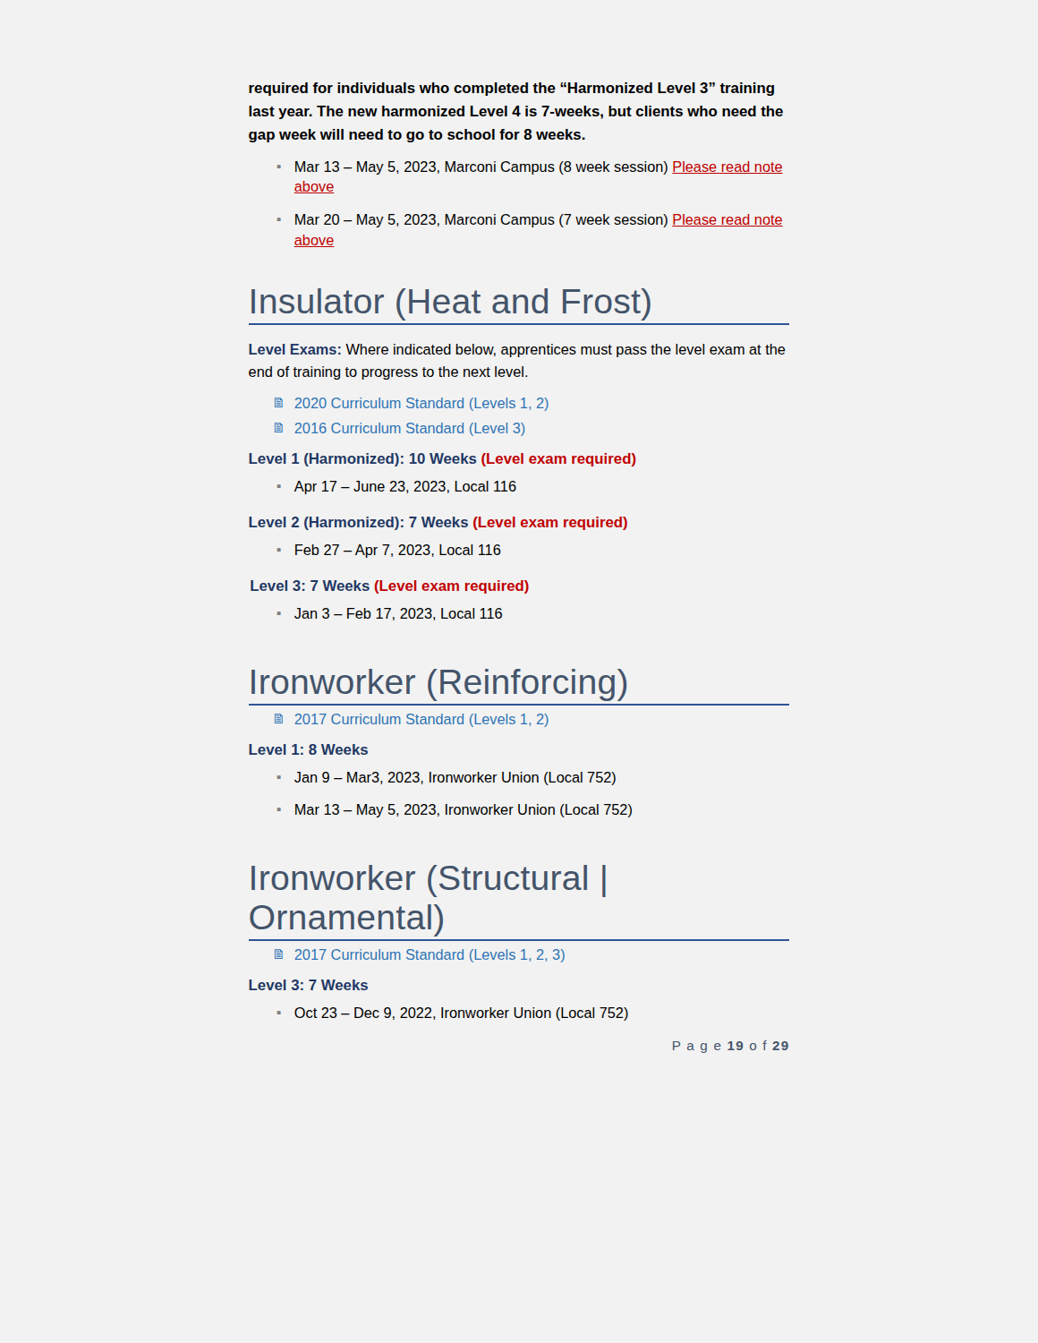required for individuals who completed the “Harmonized Level 3” training last year. The new harmonized Level 4 is 7-weeks, but clients who need the gap week will need to go to school for 8 weeks.
Mar 13 – May 5, 2023, Marconi Campus (8 week session) Please read note above
Mar 20 – May 5, 2023, Marconi Campus (7 week session) Please read note above
Insulator (Heat and Frost)
Level Exams: Where indicated below, apprentices must pass the level exam at the end of training to progress to the next level.
2020 Curriculum Standard (Levels 1, 2)
2016 Curriculum Standard (Level 3)
Level 1 (Harmonized): 10 Weeks (Level exam required)
Apr 17 – June 23, 2023, Local 116
Level 2 (Harmonized): 7 Weeks (Level exam required)
Feb 27 – Apr 7, 2023, Local 116
Level 3: 7 Weeks (Level exam required)
Jan 3 – Feb 17, 2023, Local 116
Ironworker (Reinforcing)
2017 Curriculum Standard (Levels 1, 2)
Level 1: 8 Weeks
Jan 9 – Mar3, 2023, Ironworker Union (Local 752)
Mar 13 – May 5, 2023, Ironworker Union (Local 752)
Ironworker (Structural | Ornamental)
2017 Curriculum Standard (Levels 1, 2, 3)
Level 3: 7 Weeks
Oct 23 – Dec 9, 2022, Ironworker Union (Local 752)
P a g e 19 o f 29